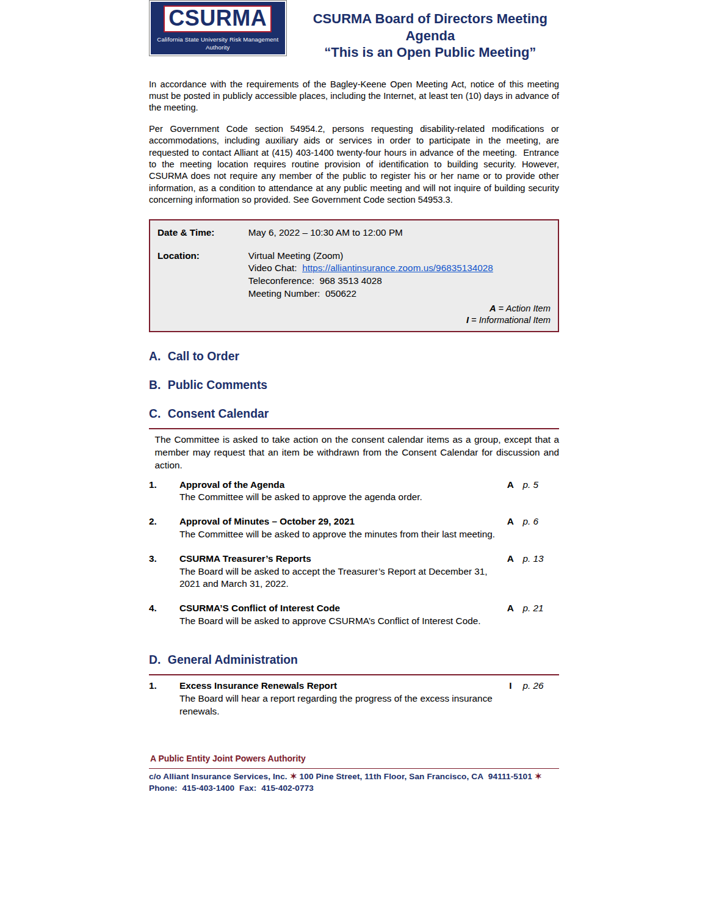CSURMA
California State University Risk Management Authority
CSURMA Board of Directors Meeting Agenda
“This is an Open Public Meeting”
In accordance with the requirements of the Bagley-Keene Open Meeting Act, notice of this meeting must be posted in publicly accessible places, including the Internet, at least ten (10) days in advance of the meeting.
Per Government Code section 54954.2, persons requesting disability-related modifications or accommodations, including auxiliary aids or services in order to participate in the meeting, are requested to contact Alliant at (415) 403-1400 twenty-four hours in advance of the meeting. Entrance to the meeting location requires routine provision of identification to building security. However, CSURMA does not require any member of the public to register his or her name or to provide other information, as a condition to attendance at any public meeting and will not inquire of building security concerning information so provided. See Government Code section 54953.3.
| Date & Time: | May 6, 2022 – 10:30 AM to 12:00 PM |
| Location: | Virtual Meeting (Zoom) Video Chat: https://alliantinsurance.zoom.us/96835134028 Teleconference: 968 3513 4028 Meeting Number: 050622 |
A = Action Item
I = Informational Item
A. Call to Order
B. Public Comments
C. Consent Calendar
The Committee is asked to take action on the consent calendar items as a group, except that a member may request that an item be withdrawn from the Consent Calendar for discussion and action.
| 1. | Approval of the Agenda The Committee will be asked to approve the agenda order. | A | p. 5 |
| 2. | Approval of Minutes – October 29, 2021 The Committee will be asked to approve the minutes from their last meeting. | A | p. 6 |
| 3. | CSURMA Treasurer’s Reports The Board will be asked to accept the Treasurer’s Report at December 31, 2021 and March 31, 2022. | A | p. 13 |
| 4. | CSURMA’S Conflict of Interest Code The Board will be asked to approve CSURMA’s Conflict of Interest Code. | A | p. 21 |
D. General Administration
| 1. | Excess Insurance Renewals Report The Board will hear a report regarding the progress of the excess insurance renewals. | I | p. 26 |
A Public Entity Joint Powers Authority
c/o Alliant Insurance Services, Inc. ✶ 100 Pine Street, 11th Floor, San Francisco, CA 94111-5101 ✶ Phone: 415-403-1400 Fax: 415-402-0773